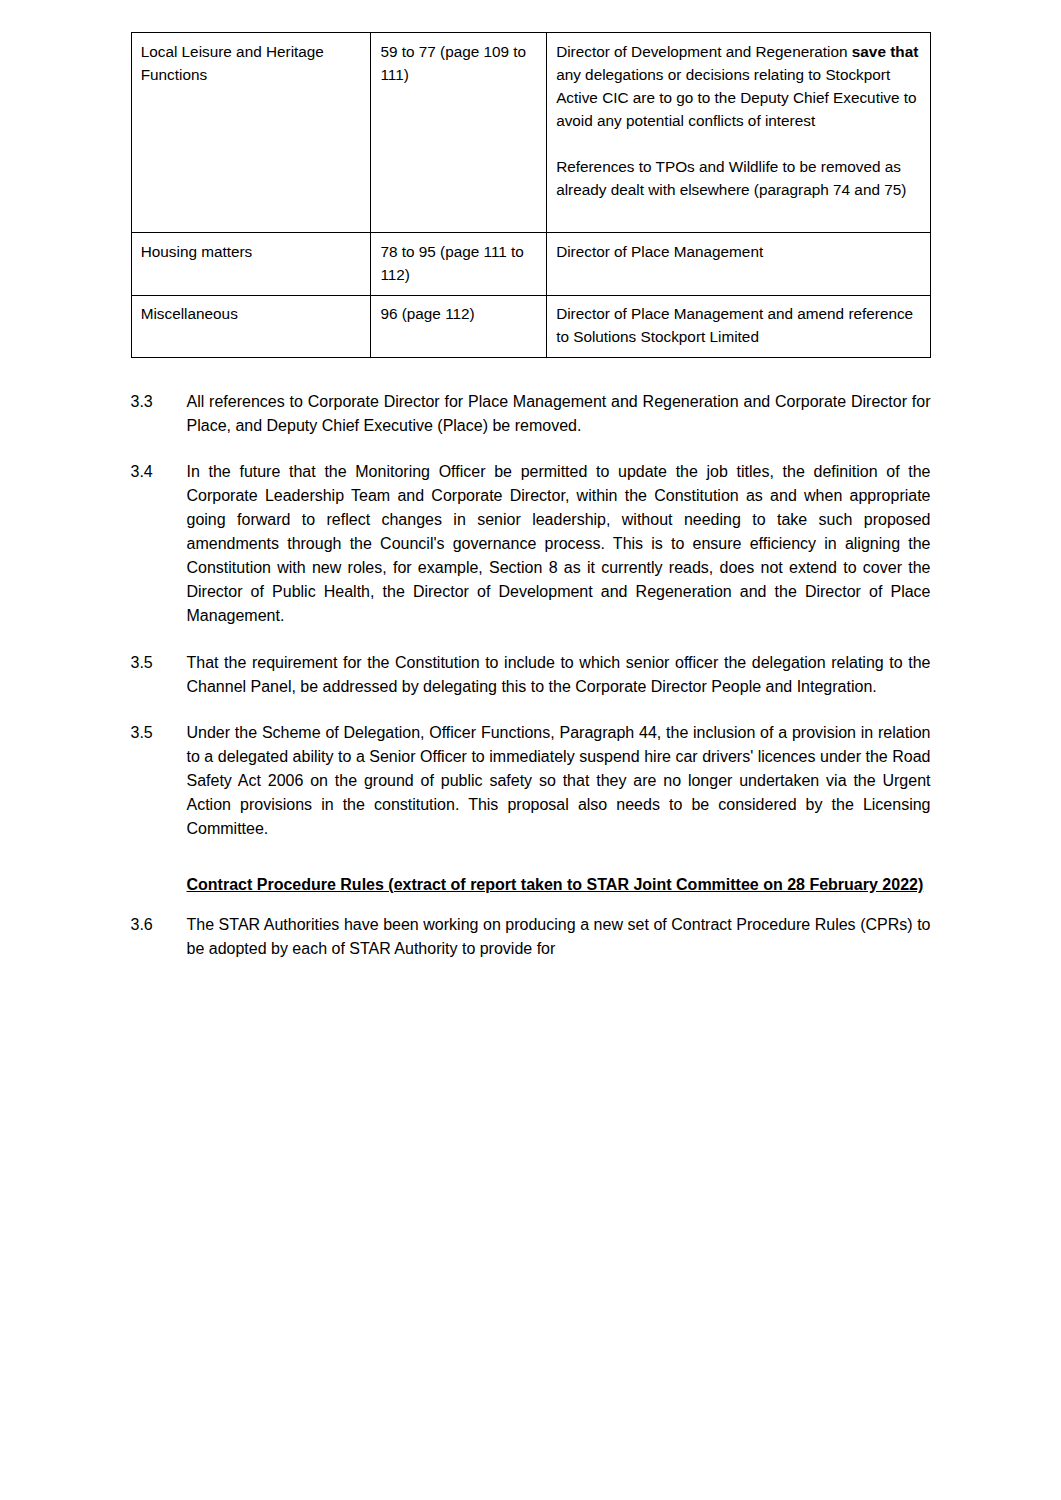| Local Leisure and Heritage Functions | 59 to 77 (page 109 to 111) | Director of Development and Regeneration save that any delegations or decisions relating to Stockport Active CIC are to go to the Deputy Chief Executive to avoid any potential conflicts of interest References to TPOs and Wildlife to be removed as already dealt with elsewhere (paragraph 74 and 75) |
| Housing matters | 78 to 95 (page 111 to 112) | Director of Place Management |
| Miscellaneous | 96 (page 112) | Director of Place Management and amend reference to Solutions Stockport Limited |
3.3
All references to Corporate Director for Place Management and Regeneration and Corporate Director for Place, and Deputy Chief Executive (Place) be removed.
3.4
In the future that the Monitoring Officer be permitted to update the job titles, the definition of the Corporate Leadership Team and Corporate Director, within the Constitution as and when appropriate going forward to reflect changes in senior leadership, without needing to take such proposed amendments through the Council's governance process. This is to ensure efficiency in aligning the Constitution with new roles, for example, Section 8 as it currently reads, does not extend to cover the Director of Public Health, the Director of Development and Regeneration and the Director of Place Management.
3.5
That the requirement for the Constitution to include to which senior officer the delegation relating to the Channel Panel, be addressed by delegating this to the Corporate Director People and Integration.
3.5
Under the Scheme of Delegation, Officer Functions, Paragraph 44, the inclusion of a provision in relation to a delegated ability to a Senior Officer to immediately suspend hire car drivers' licences under the Road Safety Act 2006 on the ground of public safety so that they are no longer undertaken via the Urgent Action provisions in the constitution. This proposal also needs to be considered by the Licensing Committee.
Contract Procedure Rules (extract of report taken to STAR Joint Committee on 28 February 2022)
3.6
The STAR Authorities have been working on producing a new set of Contract Procedure Rules (CPRs) to be adopted by each of STAR Authority to provide for